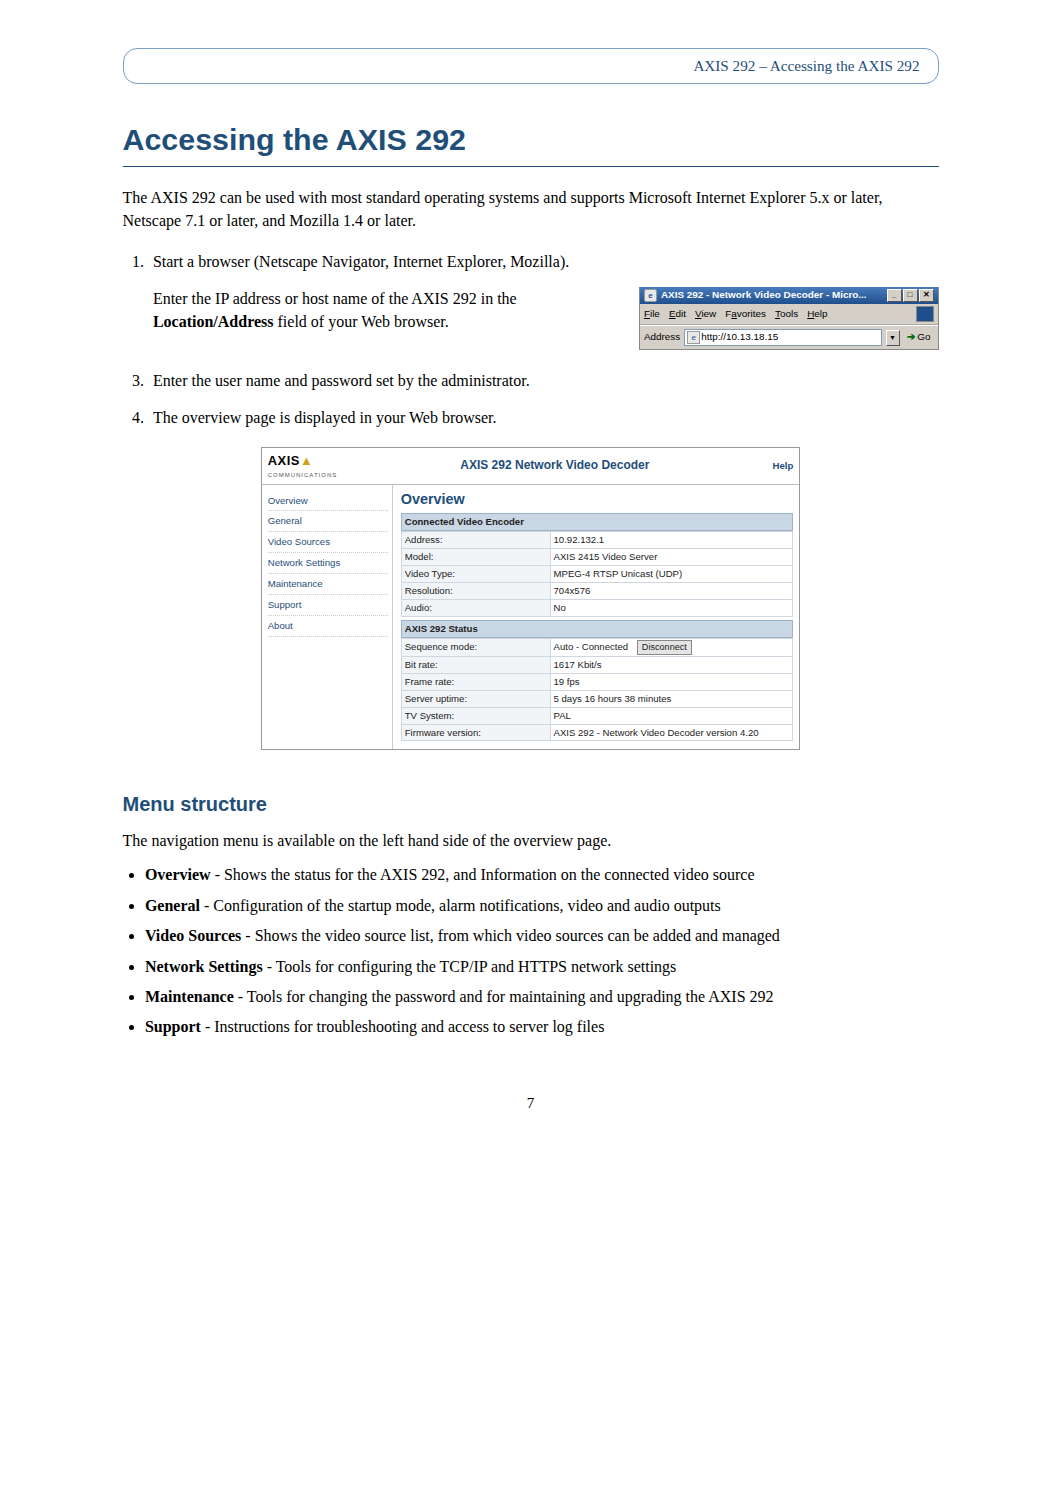AXIS 292 – Accessing the AXIS 292
Accessing the AXIS 292
The AXIS 292 can be used with most standard operating systems and supports Microsoft Internet Explorer 5.x or later, Netscape 7.1 or later, and Mozilla 1.4 or later.
Start a browser (Netscape Navigator, Internet Explorer, Mozilla).
e AXIS 292 - Network Video Decoder - Micro... _□✕
File Edit View Favorites Tools Help
Address http://10.13.18.15 ▼ ➔ Go
Enter the IP address or host name of the AXIS 292 in the Location/Address field of your Web browser.
Enter the user name and password set by the administrator.
The overview page is displayed in your Web browser.
AXIS▲COMMUNICATIONS AXIS 292 Network Video Decoder Help
Overview
General
Video Sources
Network Settings
Maintenance
Support
About
Overview
Connected Video Encoder
| Address: | 10.92.132.1 |
| Model: | AXIS 2415 Video Server |
| Video Type: | MPEG-4 RTSP Unicast (UDP) |
| Resolution: | 704x576 |
| Audio: | No |
AXIS 292 Status
| Sequence mode: | Auto - Connected Disconnect |
| Bit rate: | 1617 Kbit/s |
| Frame rate: | 19 fps |
| Server uptime: | 5 days 16 hours 38 minutes |
| TV System: | PAL |
| Firmware version: | AXIS 292 - Network Video Decoder version 4.20 |
Menu structure
The navigation menu is available on the left hand side of the overview page.
Overview - Shows the status for the AXIS 292, and Information on the connected video source
General - Configuration of the startup mode, alarm notifications, video and audio outputs
Video Sources - Shows the video source list, from which video sources can be added and managed
Network Settings - Tools for configuring the TCP/IP and HTTPS network settings
Maintenance - Tools for changing the password and for maintaining and upgrading the AXIS 292
Support - Instructions for troubleshooting and access to server log files
7